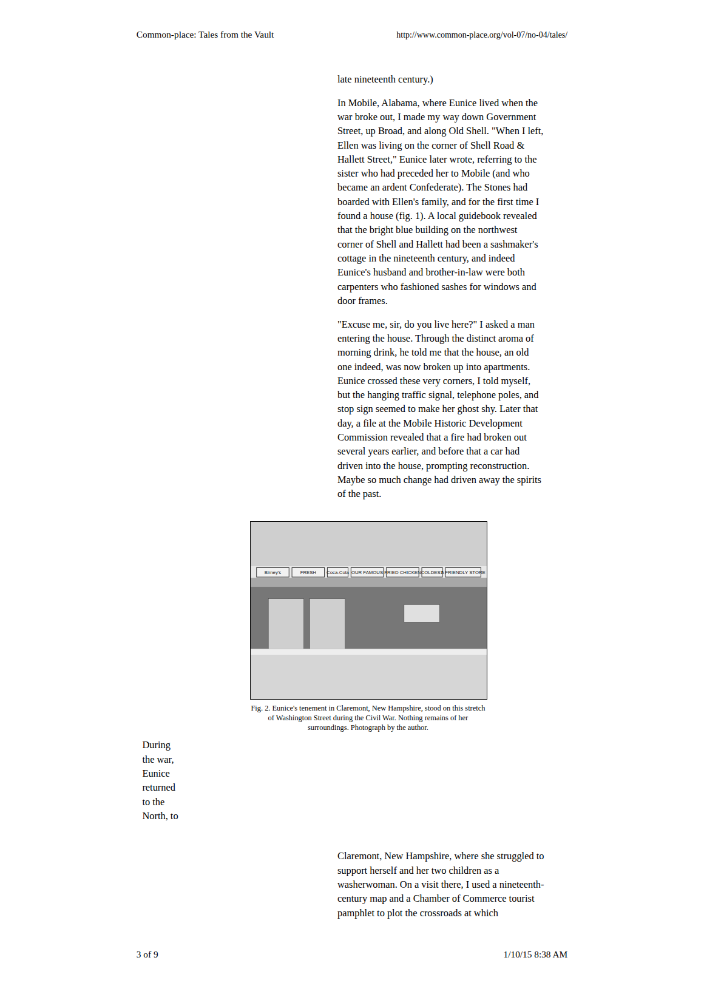Common-place: Tales from the Vault http://www.common-place.org/vol-07/no-04/tales/
late nineteenth century.)
In Mobile, Alabama, where Eunice lived when the war broke out, I made my way down Government Street, up Broad, and along Old Shell. "When I left, Ellen was living on the corner of Shell Road & Hallett Street," Eunice later wrote, referring to the sister who had preceded her to Mobile (and who became an ardent Confederate). The Stones had boarded with Ellen's family, and for the first time I found a house (fig. 1). A local guidebook revealed that the bright blue building on the northwest corner of Shell and Hallett had been a sashmaker's cottage in the nineteenth century, and indeed Eunice's husband and brother-in-law were both carpenters who fashioned sashes for windows and door frames.
"Excuse me, sir, do you live here?" I asked a man entering the house. Through the distinct aroma of morning drink, he told me that the house, an old one indeed, was now broken up into apartments. Eunice crossed these very corners, I told myself, but the hanging traffic signal, telephone poles, and stop sign seemed to make her ghost shy. Later that day, a file at the Mobile Historic Development Commission revealed that a fire had broken out several years earlier, and before that a car had driven into the house, prompting reconstruction. Maybe so much change had driven away the spirits of the past.
Fig. 2. Eunice's tenement in Claremont, New Hampshire, stood on this stretch of Washington Street during the Civil War. Nothing remains of her surroundings. Photograph by the author.
During the war, Eunice returned to the North, to
Claremont, New Hampshire, where she struggled to support herself and her two children as a washerwoman. On a visit there, I used a nineteenth-century map and a Chamber of Commerce tourist pamphlet to plot the crossroads at which
3 of 9 1/10/15 8:38 AM